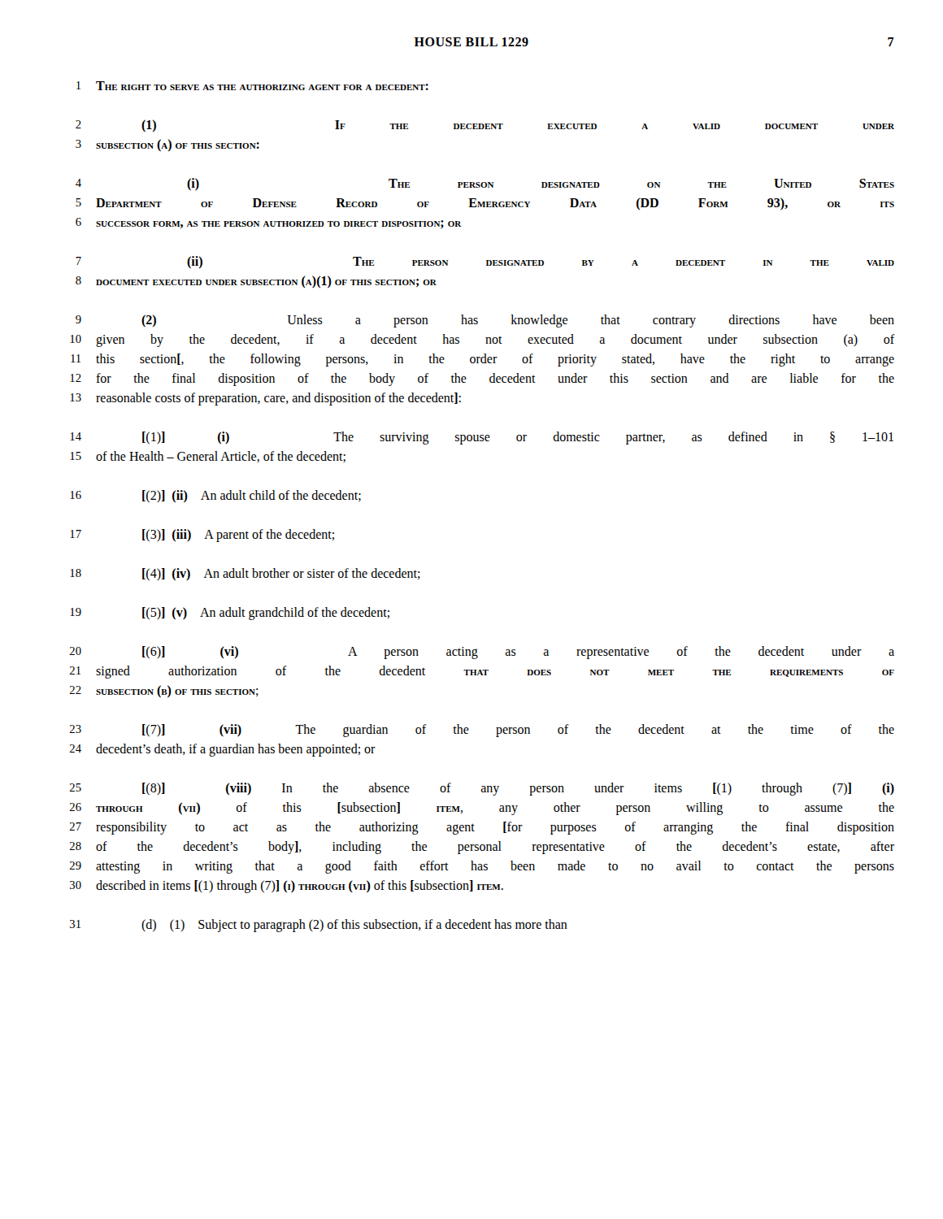HOUSE BILL 1229 7
1
The right to serve as the authorizing agent for a decedent:
2
(1) If the decedent executed a valid document under
3
subsection (a) of this section:
4
(i) The person designated on the United States
5
Department of Defense Record of Emergency Data (DD Form 93), or its
6
successor form, as the person authorized to direct disposition; or
7
(ii) The person designated by a decedent in the valid
8
document executed under subsection (a)(1) of this section; or
9
(2) Unless a person has knowledge that contrary directions have been
10
given by the decedent, if a decedent has not executed a document under subsection (a) of
11
this section[, the following persons, in the order of priority stated, have the right to arrange
12
for the final disposition of the body of the decedent under this section and are liable for the
13
reasonable costs of preparation, care, and disposition of the decedent]:
14
[(1)] (i) The surviving spouse or domestic partner, as defined in § 1–101
15
of the Health – General Article, of the decedent;
16
[(2)] (ii) An adult child of the decedent;
17
[(3)] (iii) A parent of the decedent;
18
[(4)] (iv) An adult brother or sister of the decedent;
19
[(5)] (v) An adult grandchild of the decedent;
20
[(6)] (vi) A person acting as a representative of the decedent under a
21
signed authorization of the decedent that does not meet the requirements of
22
subsection (b) of this section;
23
[(7)] (vii) The guardian of the person of the decedent at the time of the
24
decedent’s death, if a guardian has been appointed; or
25
[(8)] (viii) In the absence of any person under items [(1) through (7)] (i)
26
through (vii) of this [subsection] item, any other person willing to assume the
27
responsibility to act as the authorizing agent [for purposes of arranging the final disposition
28
of the decedent’s body], including the personal representative of the decedent’s estate, after
29
attesting in writing that a good faith effort has been made to no avail to contact the persons
30
described in items [(1) through (7)] (i) through (vii) of this [subsection] item.
31
(d) (1) Subject to paragraph (2) of this subsection, if a decedent has more than